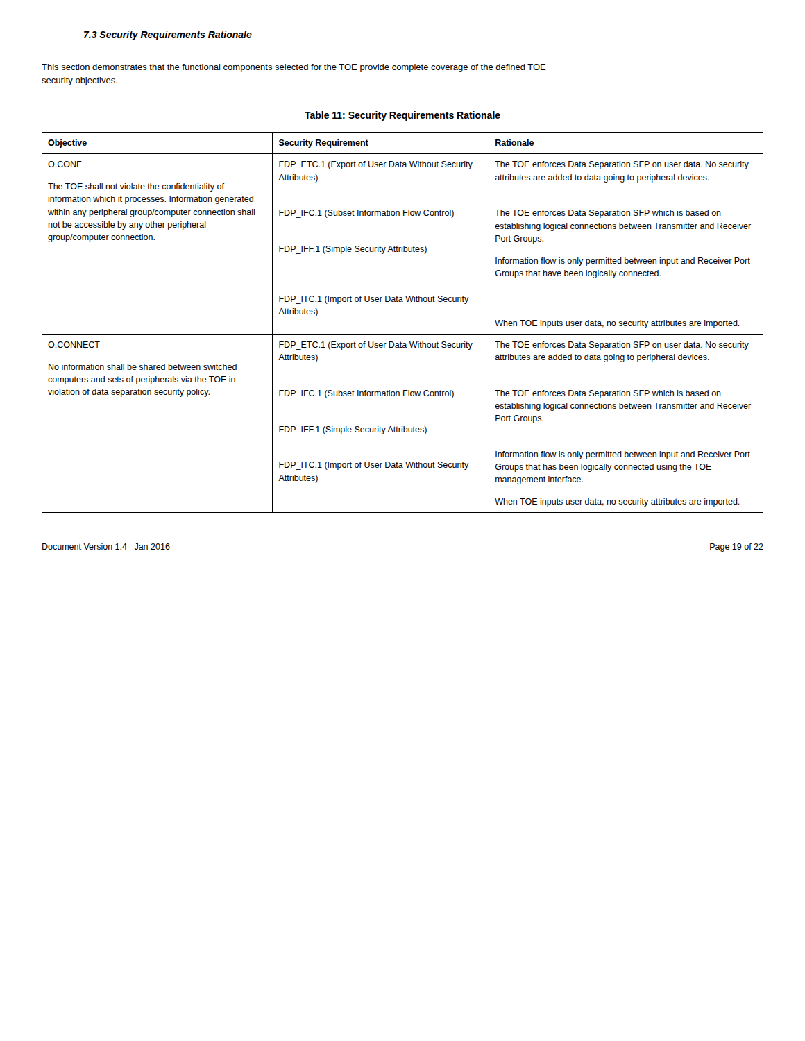7.3 Security Requirements Rationale
This section demonstrates that the functional components selected for the TOE provide complete coverage of the defined TOE security objectives.
Table 11: Security Requirements Rationale
| Objective | Security Requirement | Rationale |
| --- | --- | --- |
| O.CONF The TOE shall not violate the confidentiality of information which it processes. Information generated within any peripheral group/computer connection shall not be accessible by any other peripheral group/computer connection. | FDP_ETC.1 (Export of User Data Without Security Attributes) FDP_IFC.1 (Subset Information Flow Control) FDP_IFF.1 (Simple Security Attributes) FDP_ITC.1 (Import of User Data Without Security Attributes) | The TOE enforces Data Separation SFP on user data. No security attributes are added to data going to peripheral devices. The TOE enforces Data Separation SFP which is based on establishing logical connections between Transmitter and Receiver Port Groups. Information flow is only permitted between input and Receiver Port Groups that have been logically connected. When TOE inputs user data, no security attributes are imported. |
| O.CONNECT No information shall be shared between switched computers and sets of peripherals via the TOE in violation of data separation security policy. | FDP_ETC.1 (Export of User Data Without Security Attributes) FDP_IFC.1 (Subset Information Flow Control) FDP_IFF.1 (Simple Security Attributes) FDP_ITC.1 (Import of User Data Without Security Attributes) | The TOE enforces Data Separation SFP on user data. No security attributes are added to data going to peripheral devices. The TOE enforces Data Separation SFP which is based on establishing logical connections between Transmitter and Receiver Port Groups. Information flow is only permitted between input and Receiver Port Groups that has been logically connected using the TOE management interface. When TOE inputs user data, no security attributes are imported. |
Document Version 1.4 Jan 2016 Page 19 of 22